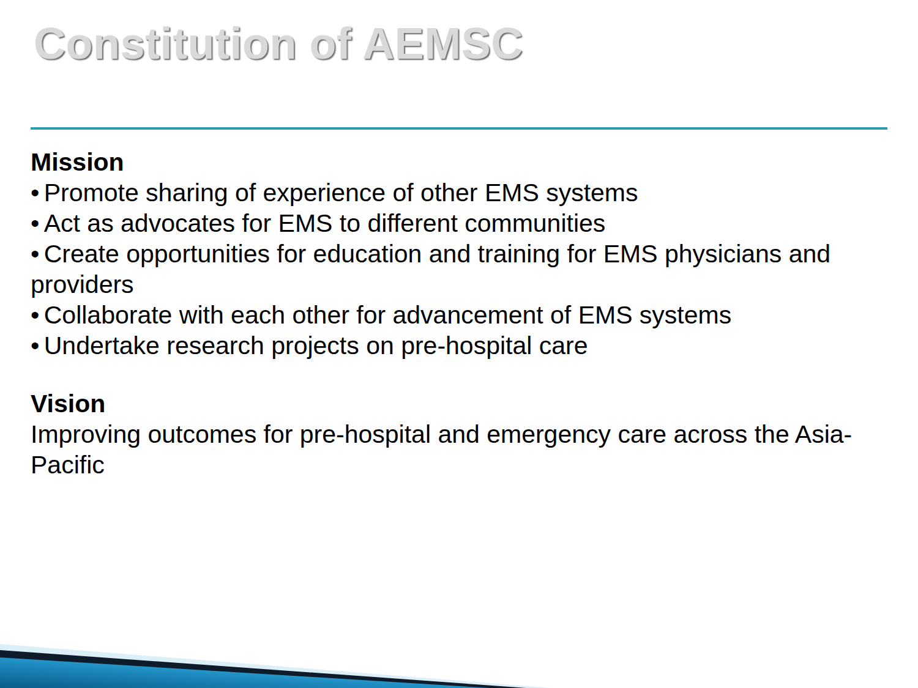Constitution of AEMSC
Mission
Promote sharing of experience of other EMS systems
Act as advocates for EMS to different communities
Create opportunities for education and training for EMS physicians and providers
Collaborate with each other for advancement of EMS systems
Undertake research projects on pre-hospital care
Vision
Improving outcomes for pre-hospital and emergency care across the Asia-Pacific